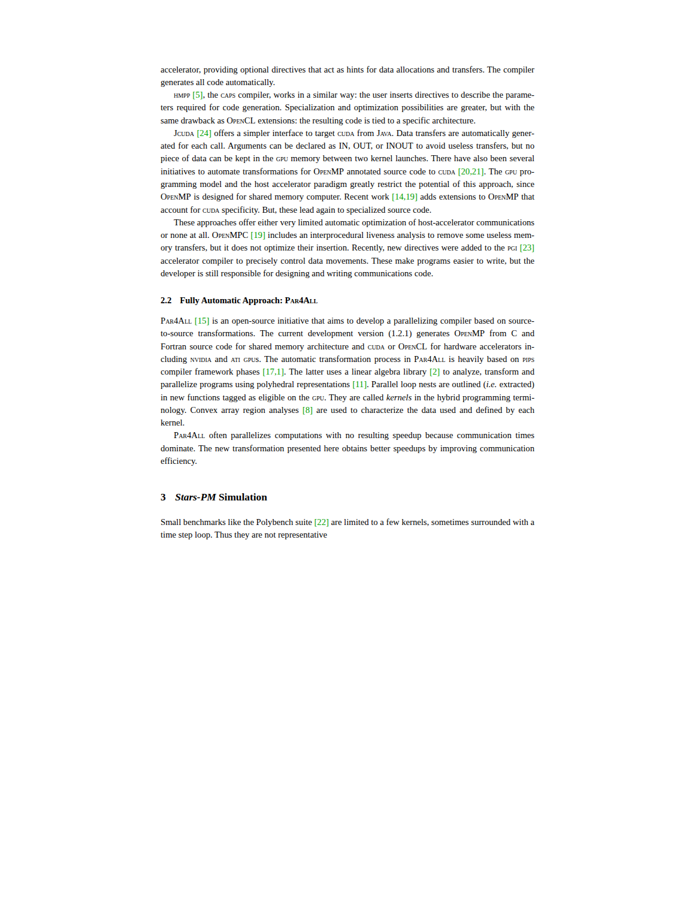accelerator, providing optional directives that act as hints for data allocations and transfers. The compiler generates all code automatically.
hmpp [5], the caps compiler, works in a similar way: the user inserts directives to describe the parameters required for code generation. Specialization and optimization possibilities are greater, but with the same drawback as OpenCL extensions: the resulting code is tied to a specific architecture.
Jcuda [24] offers a simpler interface to target cuda from Java. Data transfers are automatically generated for each call. Arguments can be declared as IN, OUT, or INOUT to avoid useless transfers, but no piece of data can be kept in the gpu memory between two kernel launches. There have also been several initiatives to automate transformations for OpenMP annotated source code to cuda [20,21]. The gpu programming model and the host accelerator paradigm greatly restrict the potential of this approach, since OpenMP is designed for shared memory computer. Recent work [14,19] adds extensions to OpenMP that account for cuda specificity. But, these lead again to specialized source code.
These approaches offer either very limited automatic optimization of host-accelerator communications or none at all. OpenMPC [19] includes an interprocedural liveness analysis to remove some useless memory transfers, but it does not optimize their insertion. Recently, new directives were added to the pgi [23] accelerator compiler to precisely control data movements. These make programs easier to write, but the developer is still responsible for designing and writing communications code.
2.2 Fully Automatic Approach: Par4All
Par4All [15] is an open-source initiative that aims to develop a parallelizing compiler based on source-to-source transformations. The current development version (1.2.1) generates OpenMP from C and Fortran source code for shared memory architecture and cuda or OpenCL for hardware accelerators including nvidia and ati gpus. The automatic transformation process in Par4All is heavily based on pips compiler framework phases [17,1]. The latter uses a linear algebra library [2] to analyze, transform and parallelize programs using polyhedral representations [11]. Parallel loop nests are outlined (i.e. extracted) in new functions tagged as eligible on the gpu. They are called kernels in the hybrid programming terminology. Convex array region analyses [8] are used to characterize the data used and defined by each kernel.
Par4All often parallelizes computations with no resulting speedup because communication times dominate. The new transformation presented here obtains better speedups by improving communication efficiency.
3 Stars-PM Simulation
Small benchmarks like the Polybench suite [22] are limited to a few kernels, sometimes surrounded with a time step loop. Thus they are not representative